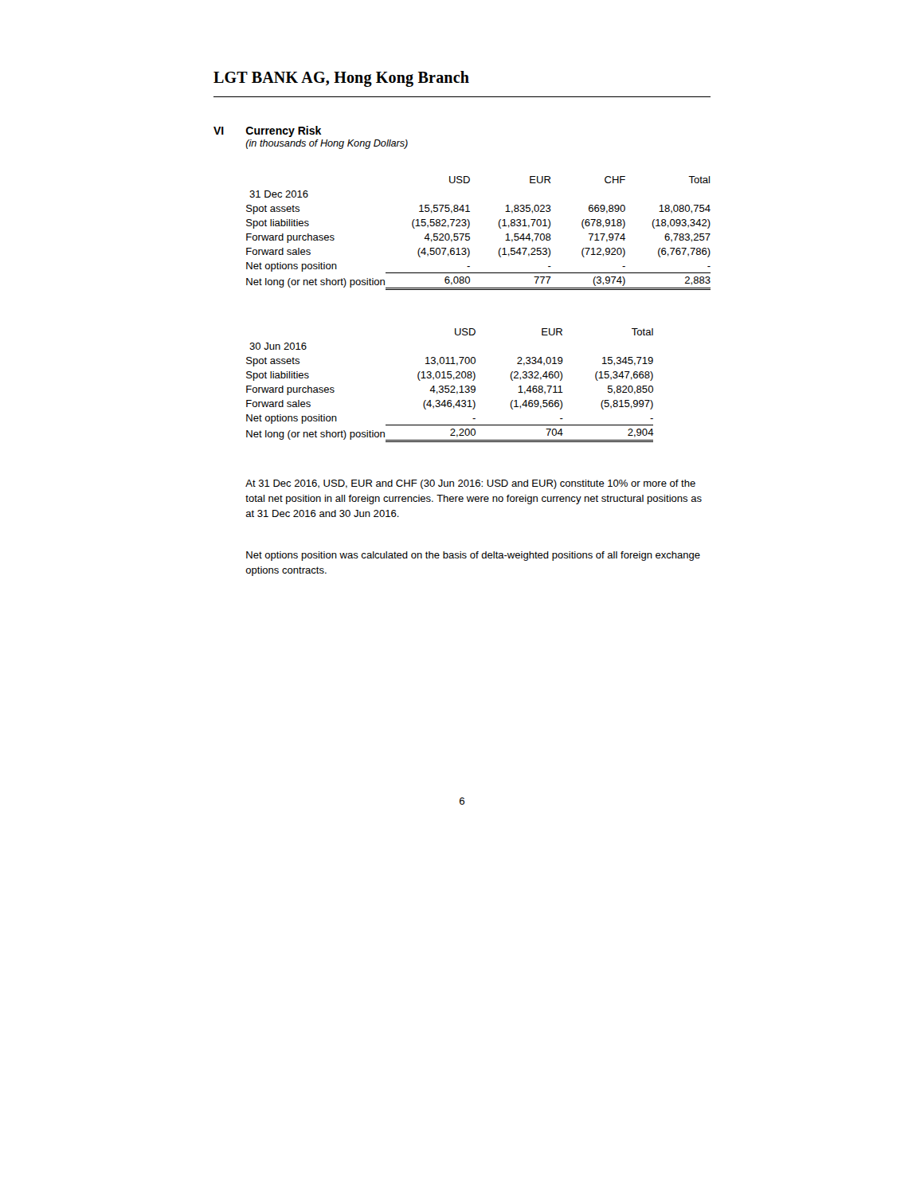LGT BANK AG, Hong Kong Branch
VI Currency Risk
(in thousands of Hong Kong Dollars)
| | USD | EUR | CHF | Total |
| --- | --- | --- | --- | --- |
| 31 Dec 2016 | | | | |
| Spot assets | 15,575,841 | 1,835,023 | 669,890 | 18,080,754 |
| Spot liabilities | (15,582,723) | (1,831,701) | (678,918) | (18,093,342) |
| Forward purchases | 4,520,575 | 1,544,708 | 717,974 | 6,783,257 |
| Forward sales | (4,507,613) | (1,547,253) | (712,920) | (6,767,786) |
| Net options position | - | - | - | - |
| Net long (or net short) position | 6,080 | 777 | (3,974) | 2,883 |
| | USD | EUR | Total | |
| --- | --- | --- | --- | --- |
| 30 Jun 2016 | | | | |
| Spot assets | 13,011,700 | 2,334,019 | 15,345,719 | |
| Spot liabilities | (13,015,208) | (2,332,460) | (15,347,668) | |
| Forward purchases | 4,352,139 | 1,468,711 | 5,820,850 | |
| Forward sales | (4,346,431) | (1,469,566) | (5,815,997) | |
| Net options position | - | - | - | |
| Net long (or net short) position | 2,200 | 704 | 2,904 | |
At 31 Dec 2016, USD, EUR and CHF (30 Jun 2016: USD and EUR) constitute 10% or more of the total net position in all foreign currencies. There were no foreign currency net structural positions as at 31 Dec 2016 and 30 Jun 2016.
Net options position was calculated on the basis of delta-weighted positions of all foreign exchange options contracts.
6